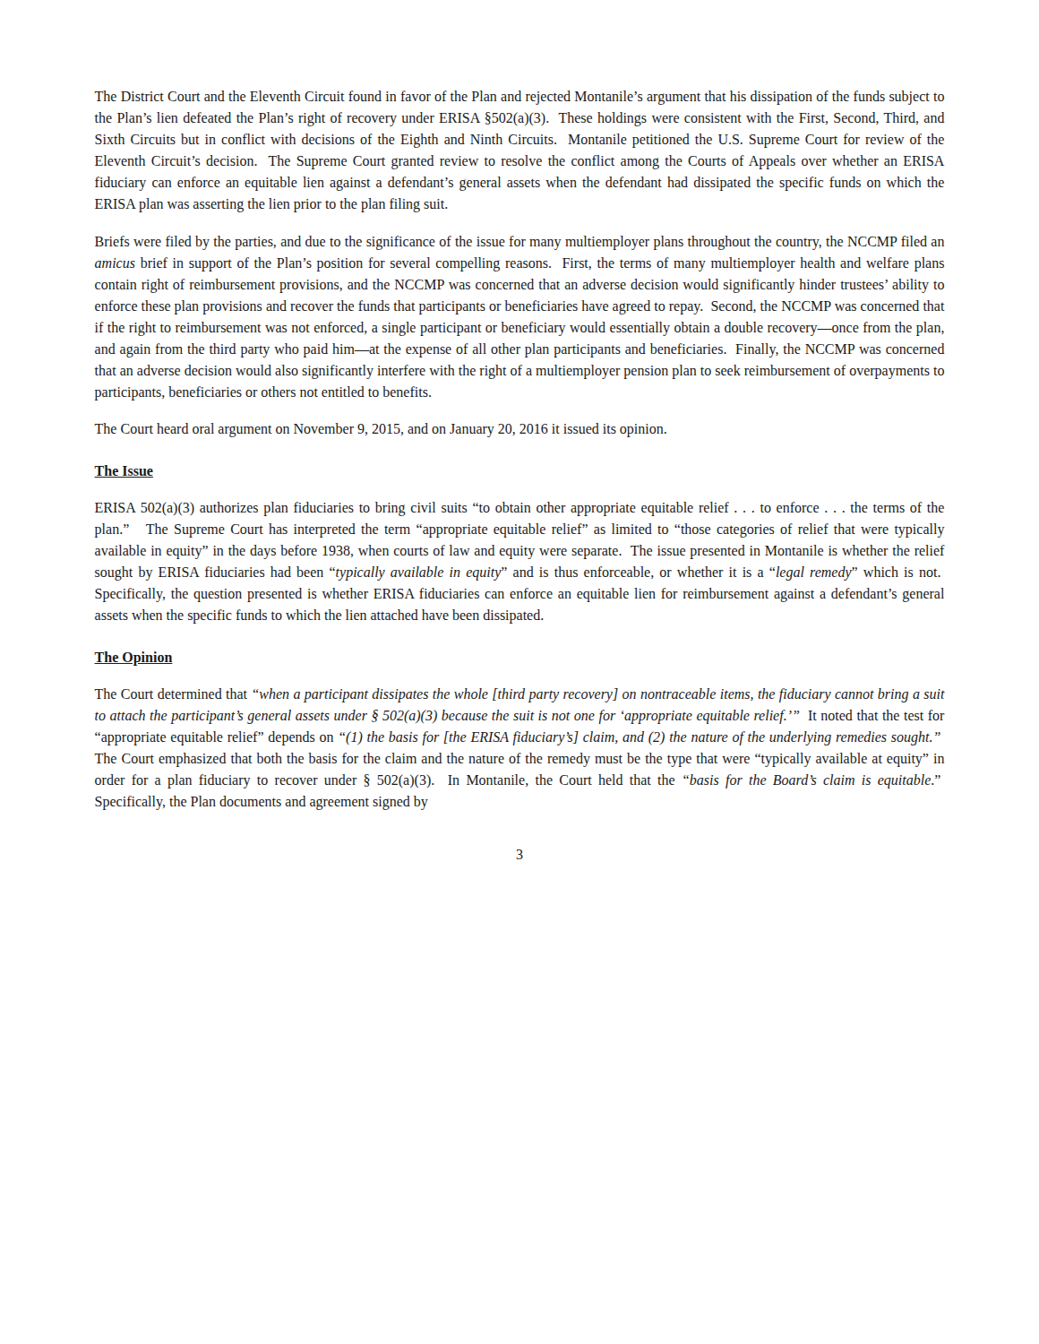The District Court and the Eleventh Circuit found in favor of the Plan and rejected Montanile’s argument that his dissipation of the funds subject to the Plan’s lien defeated the Plan’s right of recovery under ERISA §502(a)(3). These holdings were consistent with the First, Second, Third, and Sixth Circuits but in conflict with decisions of the Eighth and Ninth Circuits. Montanile petitioned the U.S. Supreme Court for review of the Eleventh Circuit’s decision. The Supreme Court granted review to resolve the conflict among the Courts of Appeals over whether an ERISA fiduciary can enforce an equitable lien against a defendant’s general assets when the defendant had dissipated the specific funds on which the ERISA plan was asserting the lien prior to the plan filing suit.
Briefs were filed by the parties, and due to the significance of the issue for many multiemployer plans throughout the country, the NCCMP filed an amicus brief in support of the Plan’s position for several compelling reasons. First, the terms of many multiemployer health and welfare plans contain right of reimbursement provisions, and the NCCMP was concerned that an adverse decision would significantly hinder trustees’ ability to enforce these plan provisions and recover the funds that participants or beneficiaries have agreed to repay. Second, the NCCMP was concerned that if the right to reimbursement was not enforced, a single participant or beneficiary would essentially obtain a double recovery—once from the plan, and again from the third party who paid him—at the expense of all other plan participants and beneficiaries. Finally, the NCCMP was concerned that an adverse decision would also significantly interfere with the right of a multiemployer pension plan to seek reimbursement of overpayments to participants, beneficiaries or others not entitled to benefits.
The Court heard oral argument on November 9, 2015, and on January 20, 2016 it issued its opinion.
The Issue
ERISA 502(a)(3) authorizes plan fiduciaries to bring civil suits “to obtain other appropriate equitable relief . . . to enforce . . . the terms of the plan.” The Supreme Court has interpreted the term “appropriate equitable relief” as limited to “those categories of relief that were typically available in equity” in the days before 1938, when courts of law and equity were separate. The issue presented in Montanile is whether the relief sought by ERISA fiduciaries had been “typically available in equity” and is thus enforceable, or whether it is a “legal remedy” which is not. Specifically, the question presented is whether ERISA fiduciaries can enforce an equitable lien for reimbursement against a defendant’s general assets when the specific funds to which the lien attached have been dissipated.
The Opinion
The Court determined that “when a participant dissipates the whole [third party recovery] on nontraceable items, the fiduciary cannot bring a suit to attach the participant’s general assets under § 502(a)(3) because the suit is not one for ‘appropriate equitable relief.’” It noted that the test for “appropriate equitable relief” depends on “(1) the basis for [the ERISA fiduciary’s] claim, and (2) the nature of the underlying remedies sought.” The Court emphasized that both the basis for the claim and the nature of the remedy must be the type that were “typically available at equity” in order for a plan fiduciary to recover under § 502(a)(3). In Montanile, the Court held that the “basis for the Board’s claim is equitable.” Specifically, the Plan documents and agreement signed by
3